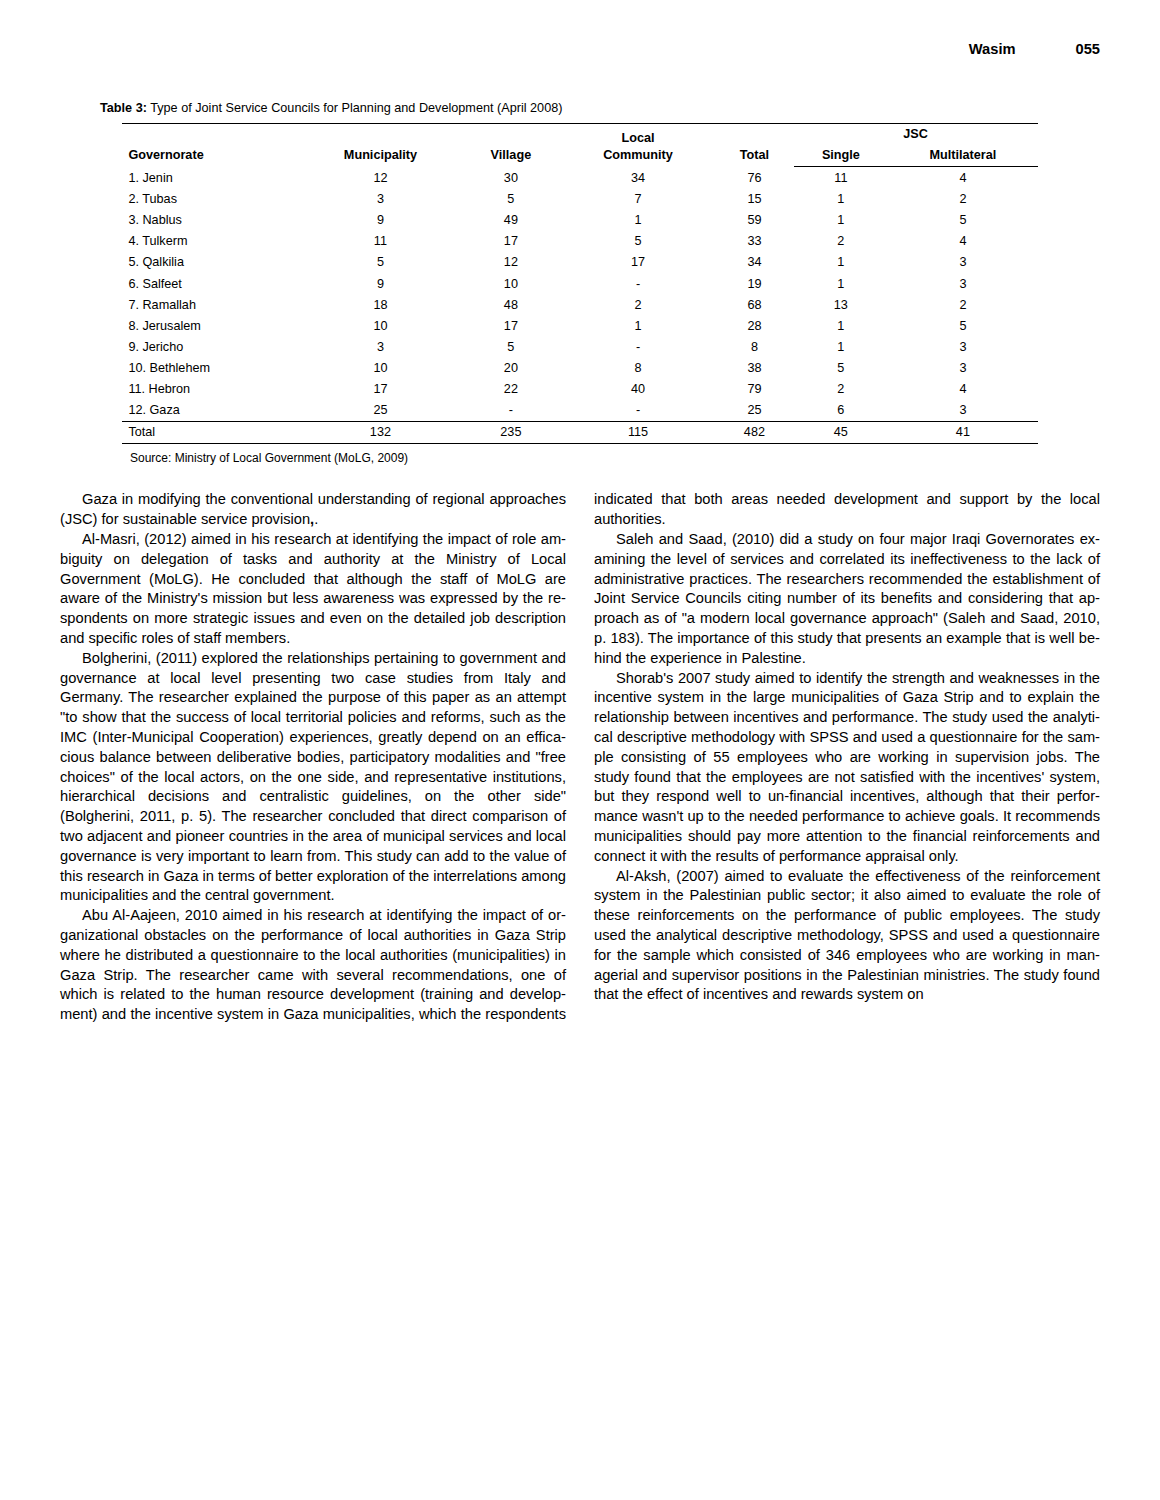Wasim055
Table 3: Type of Joint Service Councils for Planning and Development (April 2008)
| Governorate | Municipality | Village | Local Community | Total | JSC |
| --- | --- | --- | --- | --- | --- |
| Single | Multilateral |
| 1. Jenin | 12 | 30 | 34 | 76 | 11 | 4 |
| 2. Tubas | 3 | 5 | 7 | 15 | 1 | 2 |
| 3. Nablus | 9 | 49 | 1 | 59 | 1 | 5 |
| 4. Tulkerm | 11 | 17 | 5 | 33 | 2 | 4 |
| 5. Qalkilia | 5 | 12 | 17 | 34 | 1 | 3 |
| 6. Salfeet | 9 | 10 | - | 19 | 1 | 3 |
| 7. Ramallah | 18 | 48 | 2 | 68 | 13 | 2 |
| 8. Jerusalem | 10 | 17 | 1 | 28 | 1 | 5 |
| 9. Jericho | 3 | 5 | - | 8 | 1 | 3 |
| 10. Bethlehem | 10 | 20 | 8 | 38 | 5 | 3 |
| 11. Hebron | 17 | 22 | 40 | 79 | 2 | 4 |
| 12. Gaza | 25 | - | - | 25 | 6 | 3 |
| Total | 132 | 235 | 115 | 482 | 45 | 41 |
Source: Ministry of Local Government (MoLG, 2009)
Gaza in modifying the conventional understanding of regional approaches (JSC) for sustainable service provision,.
Al-Masri, (2012) aimed in his research at identifying the impact of role ambiguity on delegation of tasks and authority at the Ministry of Local Government (MoLG). He concluded that although the staff of MoLG are aware of the Ministry's mission but less awareness was expressed by the respondents on more strategic issues and even on the detailed job description and specific roles of staff members.
Bolgherini, (2011) explored the relationships pertaining to government and governance at local level presenting two case studies from Italy and Germany. The researcher explained the purpose of this paper as an attempt "to show that the success of local territorial policies and reforms, such as the IMC (Inter-Municipal Cooperation) experiences, greatly depend on an efficacious balance between deliberative bodies, participatory modalities and "free choices" of the local actors, on the one side, and representative institutions, hierarchical decisions and centralistic guidelines, on the other side" (Bolgherini, 2011, p. 5). The researcher concluded that direct comparison of two adjacent and pioneer countries in the area of municipal services and local governance is very important to learn from. This study can add to the value of this research in Gaza in terms of better exploration of the interrelations among municipalities and the central government.
Abu Al-Aajeen, 2010 aimed in his research at identifying the impact of organizational obstacles on the performance of local authorities in Gaza Strip where he distributed a questionnaire to the local authorities (municipalities) in Gaza Strip. The researcher came with several recommendations, one of which is related to the human resource development (training and development) and the incentive system in Gaza municipalities, which the respondents indicated that both areas needed development and support by the local authorities.
Saleh and Saad, (2010) did a study on four major Iraqi Governorates examining the level of services and correlated its ineffectiveness to the lack of administrative practices. The researchers recommended the establishment of Joint Service Councils citing number of its benefits and considering that approach as of "a modern local governance approach" (Saleh and Saad, 2010, p. 183). The importance of this study that presents an example that is well behind the experience in Palestine.
Shorab's 2007 study aimed to identify the strength and weaknesses in the incentive system in the large municipalities of Gaza Strip and to explain the relationship between incentives and performance. The study used the analytical descriptive methodology with SPSS and used a questionnaire for the sample consisting of 55 employees who are working in supervision jobs. The study found that the employees are not satisfied with the incentives' system, but they respond well to un-financial incentives, although that their performance wasn't up to the needed performance to achieve goals. It recommends municipalities should pay more attention to the financial reinforcements and connect it with the results of performance appraisal only.
Al-Aksh, (2007) aimed to evaluate the effectiveness of the reinforcement system in the Palestinian public sector; it also aimed to evaluate the role of these reinforcements on the performance of public employees. The study used the analytical descriptive methodology, SPSS and used a questionnaire for the sample which consisted of 346 employees who are working in managerial and supervisor positions in the Palestinian ministries. The study found that the effect of incentives and rewards system on